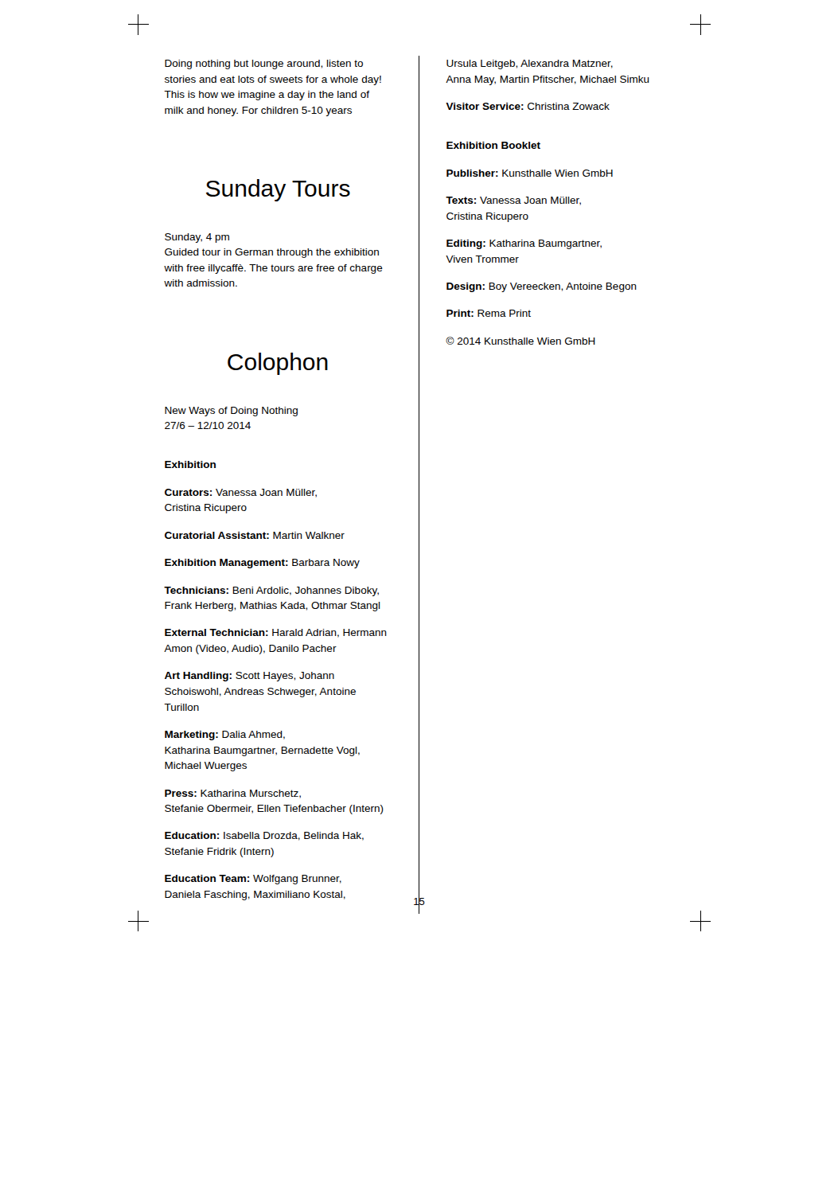Doing nothing but lounge around, listen to stories and eat lots of sweets for a whole day! This is how we imagine a day in the land of milk and honey. For children 5-10 years
Sunday Tours
Sunday, 4 pm
Guided tour in German through the exhibition with free illycaffè. The tours are free of charge with admission.
Colophon
New Ways of Doing Nothing
27/6 – 12/10 2014
Exhibition
Curators: Vanessa Joan Müller,
Cristina Ricupero
Curatorial Assistant: Martin Walkner
Exhibition Management: Barbara Nowy
Technicians: Beni Ardolic, Johannes Diboky, Frank Herberg, Mathias Kada, Othmar Stangl
External Technician: Harald Adrian, Hermann Amon (Video, Audio), Danilo Pacher
Art Handling: Scott Hayes, Johann Schoiswohl, Andreas Schweger, Antoine Turillon
Marketing: Dalia Ahmed,
Katharina Baumgartner, Bernadette Vogl,
Michael Wuerges
Press: Katharina Murschetz,
Stefanie Obermeir, Ellen Tiefenbacher (Intern)
Education: Isabella Drozda, Belinda Hak, Stefanie Fridrik (Intern)
Education Team: Wolfgang Brunner,
Daniela Fasching, Maximiliano Kostal,
Ursula Leitgeb, Alexandra Matzner,
Anna May, Martin Pfitscher, Michael Simku
Visitor Service: Christina Zowack
Exhibition Booklet
Publisher: Kunsthalle Wien GmbH
Texts: Vanessa Joan Müller,
Cristina Ricupero
Editing: Katharina Baumgartner,
Viven Trommer
Design: Boy Vereecken, Antoine Begon
Print: Rema Print
© 2014 Kunsthalle Wien GmbH
15